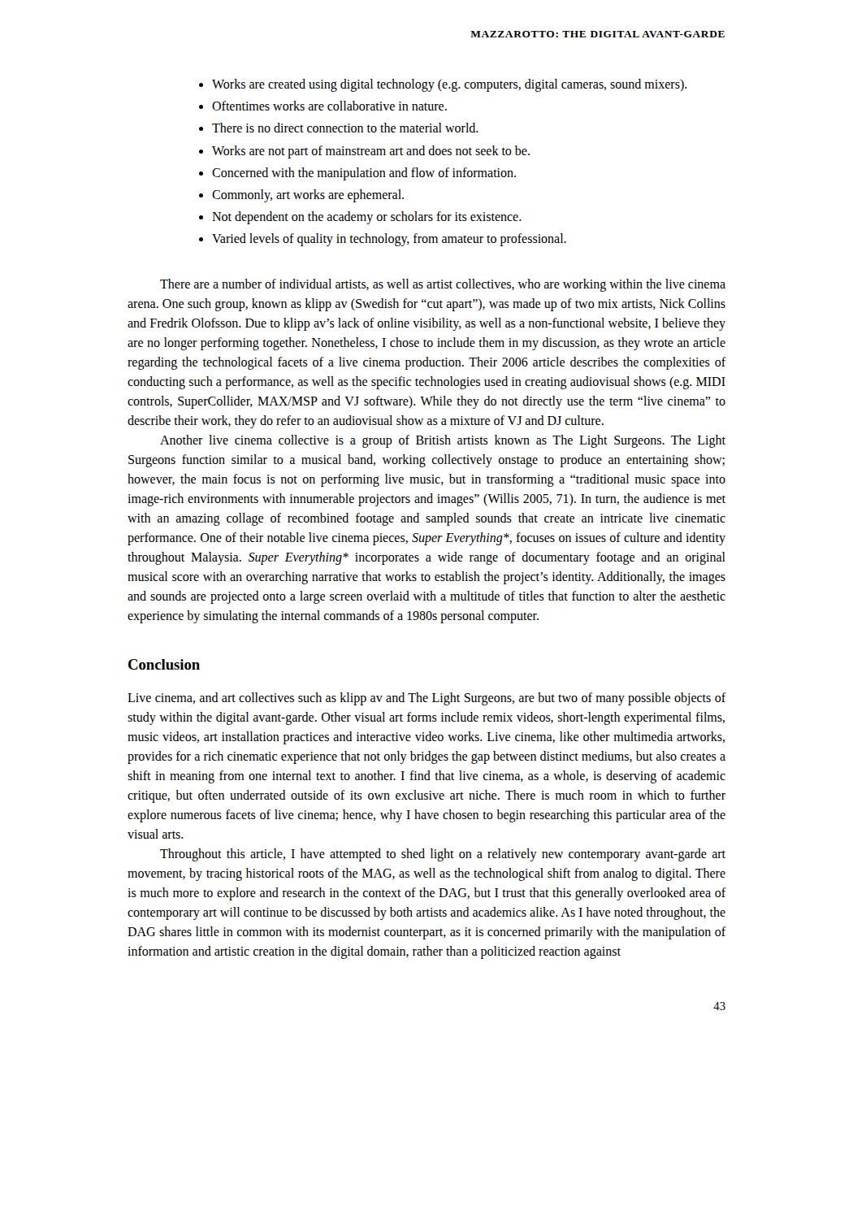MAZZAROTTO: THE DIGITAL AVANT-GARDE
Works are created using digital technology (e.g. computers, digital cameras, sound mixers).
Oftentimes works are collaborative in nature.
There is no direct connection to the material world.
Works are not part of mainstream art and does not seek to be.
Concerned with the manipulation and flow of information.
Commonly, art works are ephemeral.
Not dependent on the academy or scholars for its existence.
Varied levels of quality in technology, from amateur to professional.
There are a number of individual artists, as well as artist collectives, who are working within the live cinema arena. One such group, known as klipp av (Swedish for “cut apart”), was made up of two mix artists, Nick Collins and Fredrik Olofsson. Due to klipp av’s lack of online visibility, as well as a non-functional website, I believe they are no longer performing together. Nonetheless, I chose to include them in my discussion, as they wrote an article regarding the technological facets of a live cinema production. Their 2006 article describes the complexities of conducting such a performance, as well as the specific technologies used in creating audiovisual shows (e.g. MIDI controls, SuperCollider, MAX/MSP and VJ software). While they do not directly use the term “live cinema” to describe their work, they do refer to an audiovisual show as a mixture of VJ and DJ culture.
Another live cinema collective is a group of British artists known as The Light Surgeons. The Light Surgeons function similar to a musical band, working collectively onstage to produce an entertaining show; however, the main focus is not on performing live music, but in transforming a “traditional music space into image-rich environments with innumerable projectors and images” (Willis 2005, 71). In turn, the audience is met with an amazing collage of recombined footage and sampled sounds that create an intricate live cinematic performance. One of their notable live cinema pieces, Super Everything*, focuses on issues of culture and identity throughout Malaysia. Super Everything* incorporates a wide range of documentary footage and an original musical score with an overarching narrative that works to establish the project’s identity. Additionally, the images and sounds are projected onto a large screen overlaid with a multitude of titles that function to alter the aesthetic experience by simulating the internal commands of a 1980s personal computer.
Conclusion
Live cinema, and art collectives such as klipp av and The Light Surgeons, are but two of many possible objects of study within the digital avant-garde. Other visual art forms include remix videos, short-length experimental films, music videos, art installation practices and interactive video works. Live cinema, like other multimedia artworks, provides for a rich cinematic experience that not only bridges the gap between distinct mediums, but also creates a shift in meaning from one internal text to another. I find that live cinema, as a whole, is deserving of academic critique, but often underrated outside of its own exclusive art niche. There is much room in which to further explore numerous facets of live cinema; hence, why I have chosen to begin researching this particular area of the visual arts.
Throughout this article, I have attempted to shed light on a relatively new contemporary avant-garde art movement, by tracing historical roots of the MAG, as well as the technological shift from analog to digital. There is much more to explore and research in the context of the DAG, but I trust that this generally overlooked area of contemporary art will continue to be discussed by both artists and academics alike. As I have noted throughout, the DAG shares little in common with its modernist counterpart, as it is concerned primarily with the manipulation of information and artistic creation in the digital domain, rather than a politicized reaction against
43